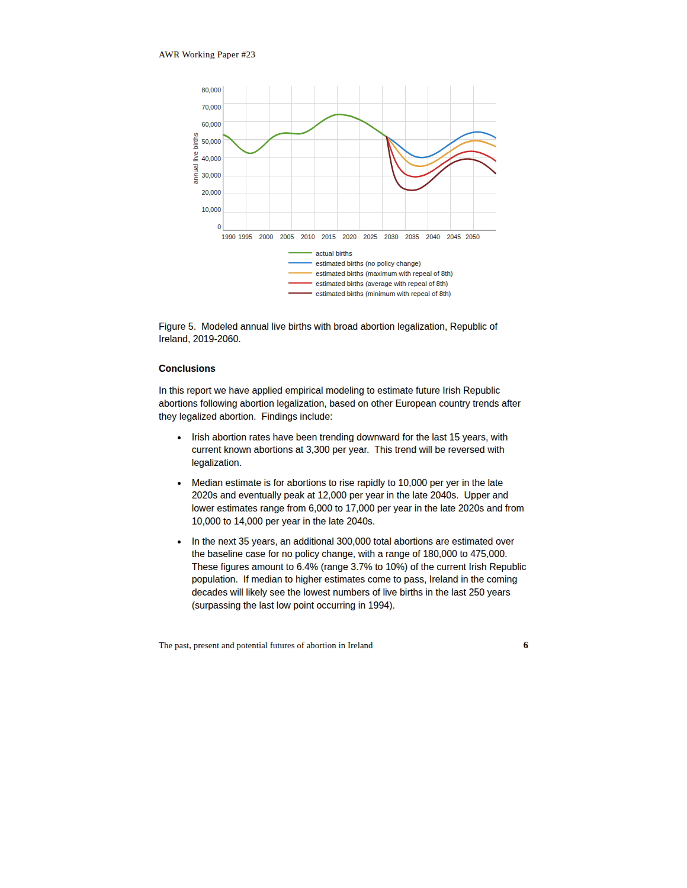AWR Working Paper #23
annual live births
80,000 70,000 60,000 50,000 40,000 30,000 20,000 10,000 0
1990199520002005201020152020202520302035204020452050
actual births
estimated births (no policy change)
estimated births (maximum with repeal of 8th)
estimated births (average with repeal of 8th)
estimated births (minimum with repeal of 8th)
Figure 5. Modeled annual live births with broad abortion legalization, Republic of Ireland, 2019-2060.
Conclusions
In this report we have applied empirical modeling to estimate future Irish Republic abortions following abortion legalization, based on other European country trends after they legalized abortion. Findings include:
Irish abortion rates have been trending downward for the last 15 years, with current known abortions at 3,300 per year. This trend will be reversed with legalization.
Median estimate is for abortions to rise rapidly to 10,000 per yer in the late 2020s and eventually peak at 12,000 per year in the late 2040s. Upper and lower estimates range from 6,000 to 17,000 per year in the late 2020s and from 10,000 to 14,000 per year in the late 2040s.
In the next 35 years, an additional 300,000 total abortions are estimated over the baseline case for no policy change, with a range of 180,000 to 475,000. These figures amount to 6.4% (range 3.7% to 10%) of the current Irish Republic population. If median to higher estimates come to pass, Ireland in the coming decades will likely see the lowest numbers of live births in the last 250 years (surpassing the last low point occurring in 1994).
The past, present and potential futures of abortion in Ireland 6